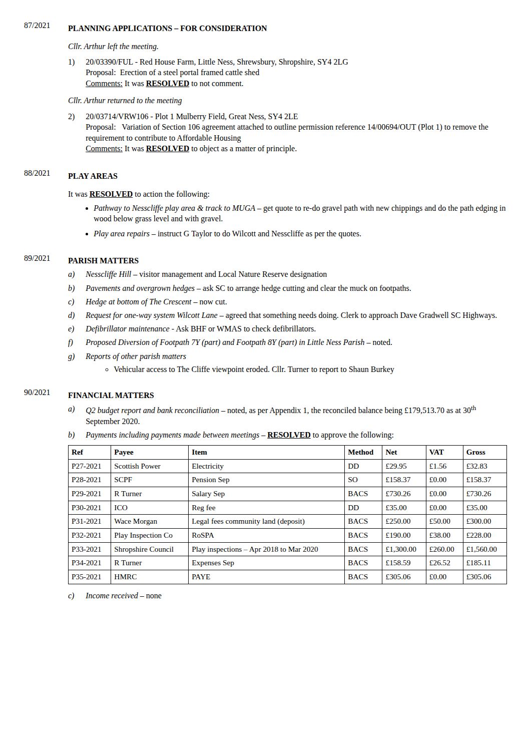87/2021
Planning Applications – For Consideration
Cllr. Arthur left the meeting.
1) 20/03390/FUL - Red House Farm, Little Ness, Shrewsbury, Shropshire, SY4 2LG
Proposal: Erection of a steel portal framed cattle shed
Comments: It was RESOLVED to not comment.
Cllr. Arthur returned to the meeting
2) 20/03714/VRW106 - Plot 1 Mulberry Field, Great Ness, SY4 2LE
Proposal: Variation of Section 106 agreement attached to outline permission reference 14/00694/OUT (Plot 1) to remove the requirement to contribute to Affordable Housing
Comments: It was RESOLVED to object as a matter of principle.
88/2021
Play Areas
It was RESOLVED to action the following:
Pathway to Nesscliffe play area & track to MUGA – get quote to re-do gravel path with new chippings and do the path edging in wood below grass level and with gravel.
Play area repairs – instruct G Taylor to do Wilcott and Nesscliffe as per the quotes.
89/2021
Parish Matters
a) Nesscliffe Hill – visitor management and Local Nature Reserve designation
b) Pavements and overgrown hedges – ask SC to arrange hedge cutting and clear the muck on footpaths.
c) Hedge at bottom of The Crescent – now cut.
d) Request for one-way system Wilcott Lane – agreed that something needs doing. Clerk to approach Dave Gradwell SC Highways.
e) Defibrillator maintenance - Ask BHF or WMAS to check defibrillators.
f) Proposed Diversion of Footpath 7Y (part) and Footpath 8Y (part) in Little Ness Parish – noted.
g) Reports of other parish matters
Vehicular access to The Cliffe viewpoint eroded. Cllr. Turner to report to Shaun Burkey
90/2021
Financial Matters
a) Q2 budget report and bank reconciliation – noted, as per Appendix 1, the reconciled balance being £179,513.70 as at 30th September 2020.
b) Payments including payments made between meetings – RESOLVED to approve the following:
| Ref | Payee | Item | Method | Net | VAT | Gross |
| --- | --- | --- | --- | --- | --- | --- |
| P27-2021 | Scottish Power | Electricity | DD | £29.95 | £1.56 | £32.83 |
| P28-2021 | SCPF | Pension Sep | SO | £158.37 | £0.00 | £158.37 |
| P29-2021 | R Turner | Salary Sep | BACS | £730.26 | £0.00 | £730.26 |
| P30-2021 | ICO | Reg fee | DD | £35.00 | £0.00 | £35.00 |
| P31-2021 | Wace Morgan | Legal fees community land (deposit) | BACS | £250.00 | £50.00 | £300.00 |
| P32-2021 | Play Inspection Co | RoSPA | BACS | £190.00 | £38.00 | £228.00 |
| P33-2021 | Shropshire Council | Play inspections – Apr 2018 to Mar 2020 | BACS | £1,300.00 | £260.00 | £1,560.00 |
| P34-2021 | R Turner | Expenses Sep | BACS | £158.59 | £26.52 | £185.11 |
| P35-2021 | HMRC | PAYE | BACS | £305.06 | £0.00 | £305.06 |
c) Income received – none